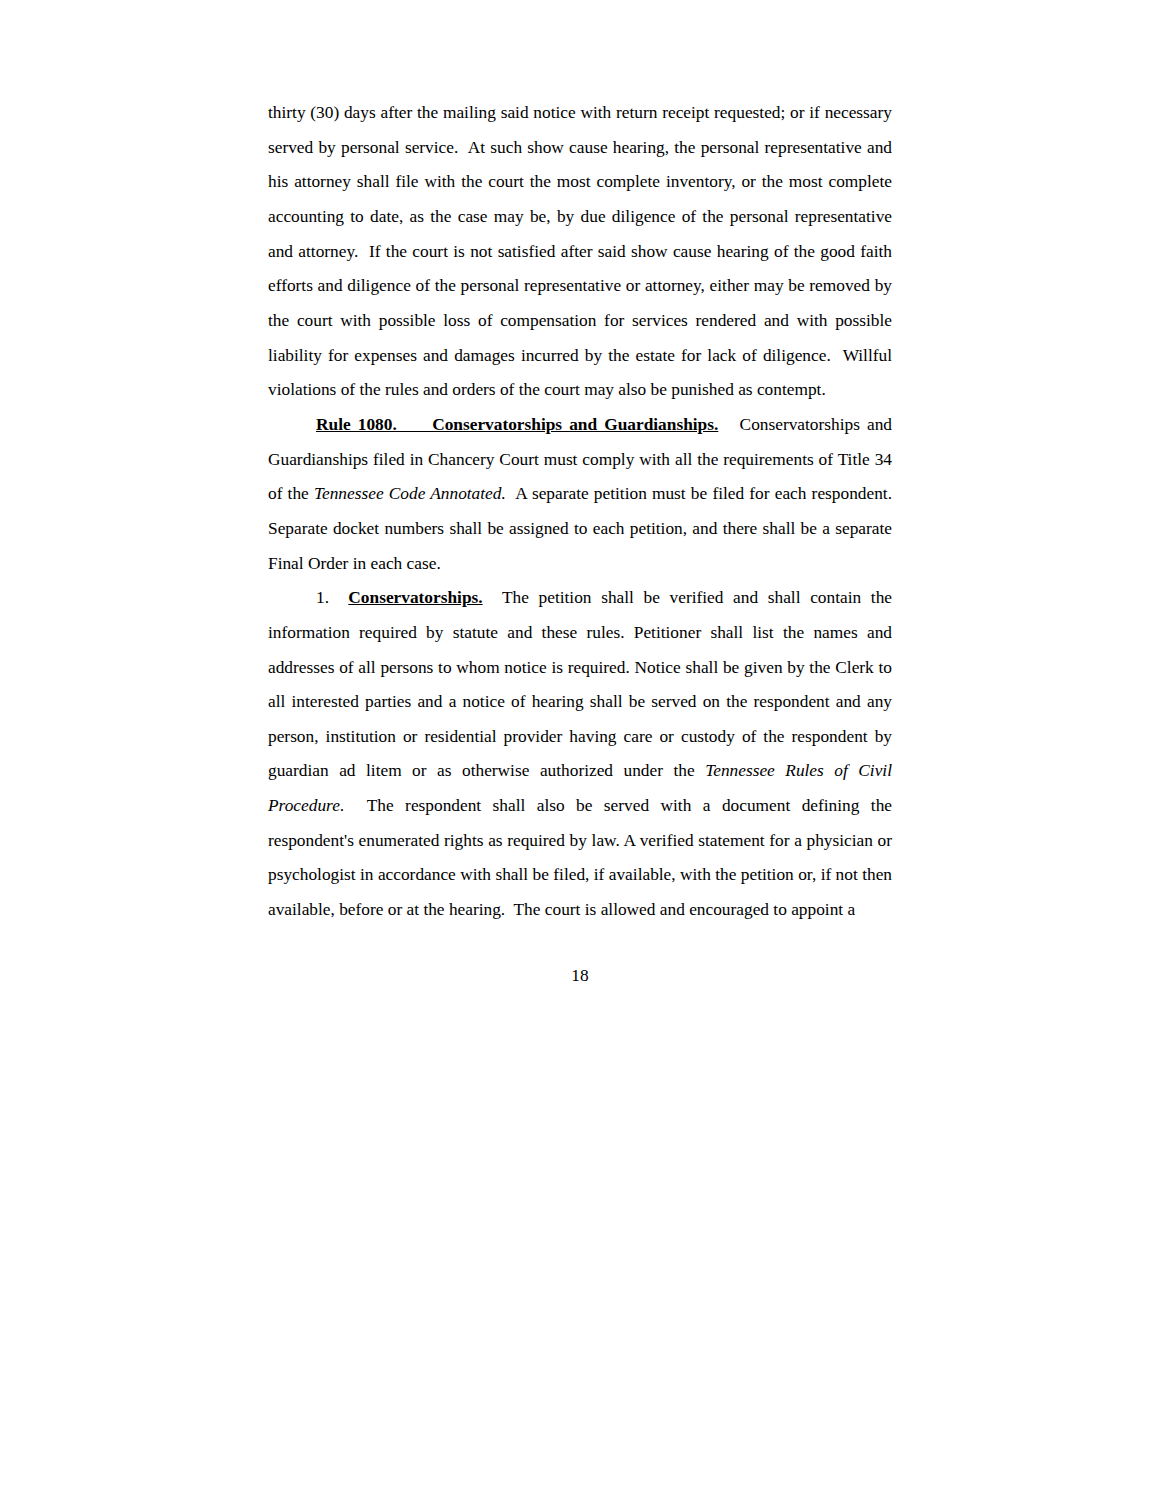thirty (30) days after the mailing said notice with return receipt requested; or if necessary served by personal service. At such show cause hearing, the personal representative and his attorney shall file with the court the most complete inventory, or the most complete accounting to date, as the case may be, by due diligence of the personal representative and attorney. If the court is not satisfied after said show cause hearing of the good faith efforts and diligence of the personal representative or attorney, either may be removed by the court with possible loss of compensation for services rendered and with possible liability for expenses and damages incurred by the estate for lack of diligence. Willful violations of the rules and orders of the court may also be punished as contempt.
Rule 1080. Conservatorships and Guardianships. Conservatorships and Guardianships filed in Chancery Court must comply with all the requirements of Title 34 of the Tennessee Code Annotated. A separate petition must be filed for each respondent. Separate docket numbers shall be assigned to each petition, and there shall be a separate Final Order in each case.
1. Conservatorships. The petition shall be verified and shall contain the information required by statute and these rules. Petitioner shall list the names and addresses of all persons to whom notice is required. Notice shall be given by the Clerk to all interested parties and a notice of hearing shall be served on the respondent and any person, institution or residential provider having care or custody of the respondent by guardian ad litem or as otherwise authorized under the Tennessee Rules of Civil Procedure. The respondent shall also be served with a document defining the respondent's enumerated rights as required by law. A verified statement for a physician or psychologist in accordance with shall be filed, if available, with the petition or, if not then available, before or at the hearing. The court is allowed and encouraged to appoint a
18